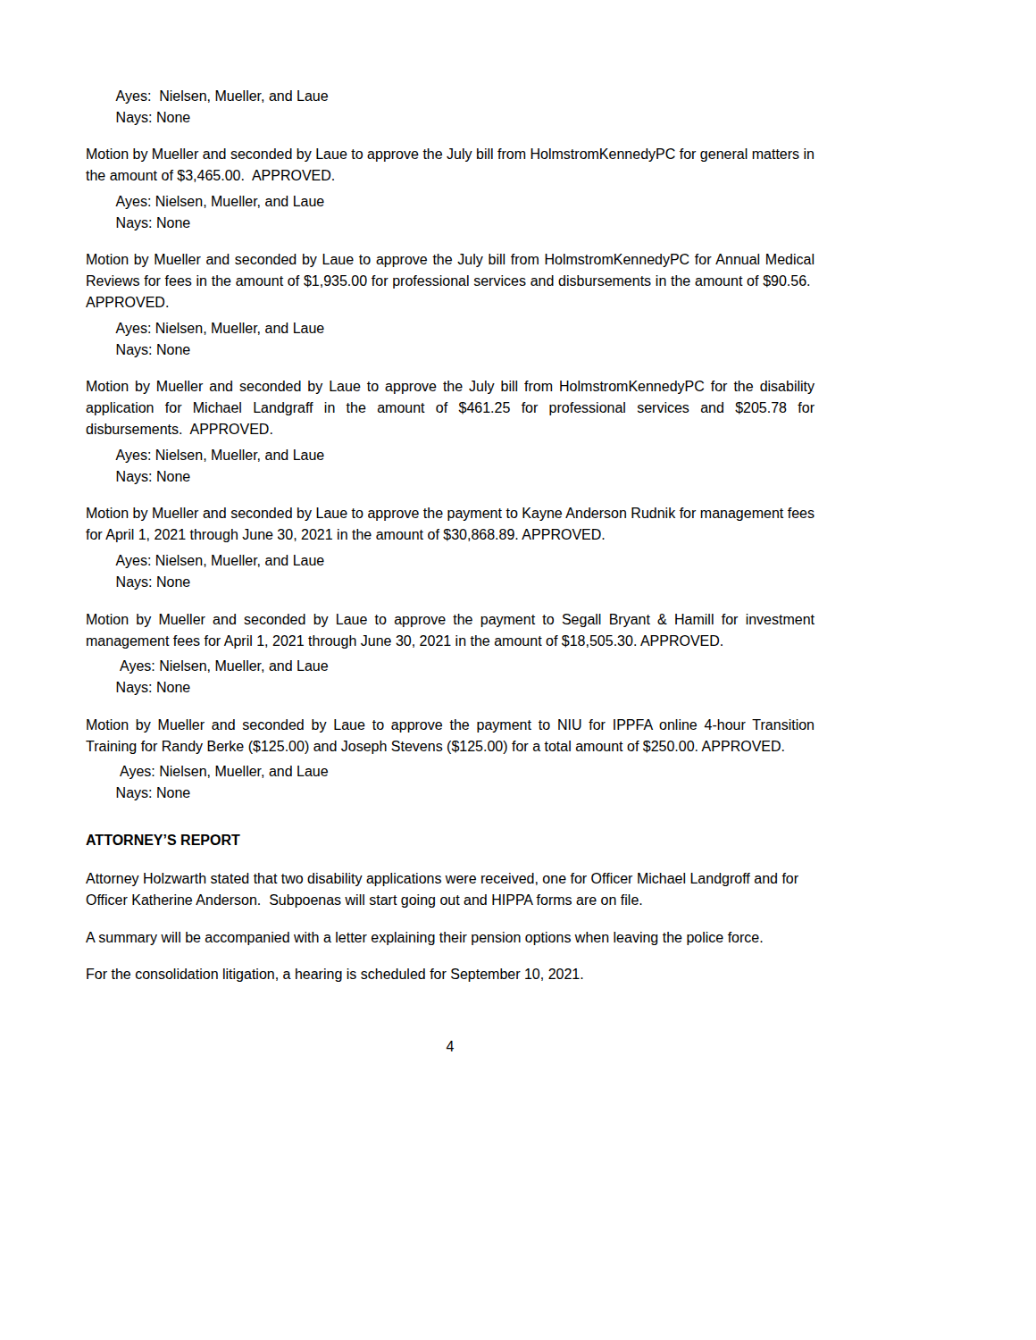Ayes: Nielsen, Mueller, and Laue
Nays: None
Motion by Mueller and seconded by Laue to approve the July bill from HolmstromKennedyPC for general matters in the amount of $3,465.00. APPROVED.
Ayes: Nielsen, Mueller, and Laue
Nays: None
Motion by Mueller and seconded by Laue to approve the July bill from HolmstromKennedyPC for Annual Medical Reviews for fees in the amount of $1,935.00 for professional services and disbursements in the amount of $90.56. APPROVED.
Ayes: Nielsen, Mueller, and Laue
Nays: None
Motion by Mueller and seconded by Laue to approve the July bill from HolmstromKennedyPC for the disability application for Michael Landgraff in the amount of $461.25 for professional services and $205.78 for disbursements. APPROVED.
Ayes: Nielsen, Mueller, and Laue
Nays: None
Motion by Mueller and seconded by Laue to approve the payment to Kayne Anderson Rudnik for management fees for April 1, 2021 through June 30, 2021 in the amount of $30,868.89. APPROVED.
Ayes: Nielsen, Mueller, and Laue
Nays: None
Motion by Mueller and seconded by Laue to approve the payment to Segall Bryant & Hamill for investment management fees for April 1, 2021 through June 30, 2021 in the amount of $18,505.30. APPROVED.
Ayes: Nielsen, Mueller, and Laue
Nays: None
Motion by Mueller and seconded by Laue to approve the payment to NIU for IPPFA online 4-hour Transition Training for Randy Berke ($125.00) and Joseph Stevens ($125.00) for a total amount of $250.00. APPROVED.
Ayes: Nielsen, Mueller, and Laue
Nays: None
ATTORNEY’S REPORT
Attorney Holzwarth stated that two disability applications were received, one for Officer Michael Landgroff and for Officer Katherine Anderson. Subpoenas will start going out and HIPPA forms are on file.
A summary will be accompanied with a letter explaining their pension options when leaving the police force.
For the consolidation litigation, a hearing is scheduled for September 10, 2021.
4